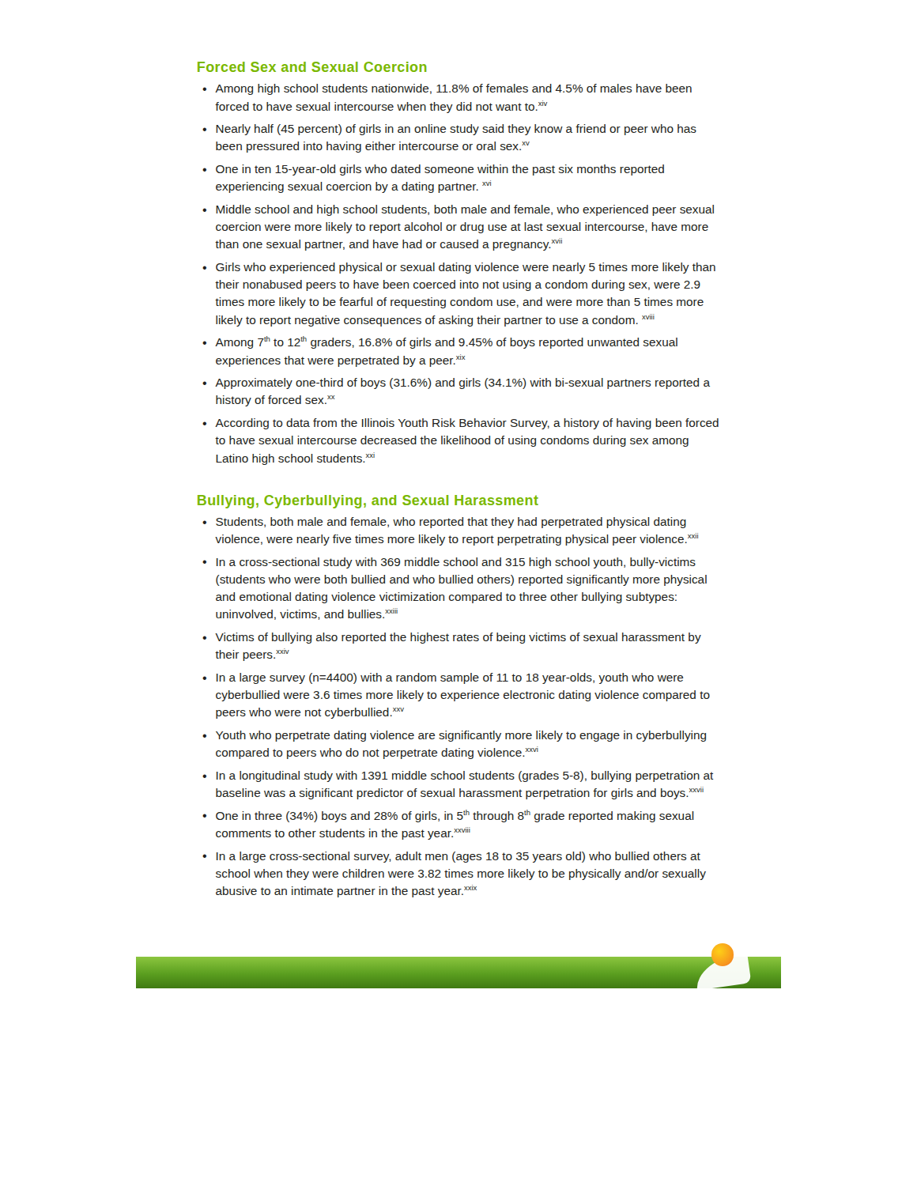Forced Sex and Sexual Coercion
Among high school students nationwide, 11.8% of females and 4.5% of males have been forced to have sexual intercourse when they did not want to.xiv
Nearly half (45 percent) of girls in an online study said they know a friend or peer who has been pressured into having either intercourse or oral sex.xv
One in ten 15-year-old girls who dated someone within the past six months reported experiencing sexual coercion by a dating partner. xvi
Middle school and high school students, both male and female, who experienced peer sexual coercion were more likely to report alcohol or drug use at last sexual intercourse, have more than one sexual partner, and have had or caused a pregnancy.xvii
Girls who experienced physical or sexual dating violence were nearly 5 times more likely than their nonabused peers to have been coerced into not using a condom during sex, were 2.9 times more likely to be fearful of requesting condom use, and were more than 5 times more likely to report negative consequences of asking their partner to use a condom. xviii
Among 7th to 12th graders, 16.8% of girls and 9.45% of boys reported unwanted sexual experiences that were perpetrated by a peer.xix
Approximately one-third of boys (31.6%) and girls (34.1%) with bi-sexual partners reported a history of forced sex.xx
According to data from the Illinois Youth Risk Behavior Survey, a history of having been forced to have sexual intercourse decreased the likelihood of using condoms during sex among Latino high school students.xxi
Bullying, Cyberbullying, and Sexual Harassment
Students, both male and female, who reported that they had perpetrated physical dating violence, were nearly five times more likely to report perpetrating physical peer violence.xxii
In a cross-sectional study with 369 middle school and 315 high school youth, bully-victims (students who were both bullied and who bullied others) reported significantly more physical and emotional dating violence victimization compared to three other bullying subtypes: uninvolved, victims, and bullies.xxiii
Victims of bullying also reported the highest rates of being victims of sexual harassment by their peers.xxiv
In a large survey (n=4400) with a random sample of 11 to 18 year-olds, youth who were cyberbullied were 3.6 times more likely to experience electronic dating violence compared to peers who were not cyberbullied.xxv
Youth who perpetrate dating violence are significantly more likely to engage in cyberbullying compared to peers who do not perpetrate dating violence.xxvi
In a longitudinal study with 1391 middle school students (grades 5-8), bullying perpetration at baseline was a significant predictor of sexual harassment perpetration for girls and boys.xxvii
One in three (34%) boys and 28% of girls, in 5th through 8th grade reported making sexual comments to other students in the past year.xxviii
In a large cross-sectional survey, adult men (ages 18 to 35 years old) who bullied others at school when they were children were 3.82 times more likely to be physically and/or sexually abusive to an intimate partner in the past year.xxix